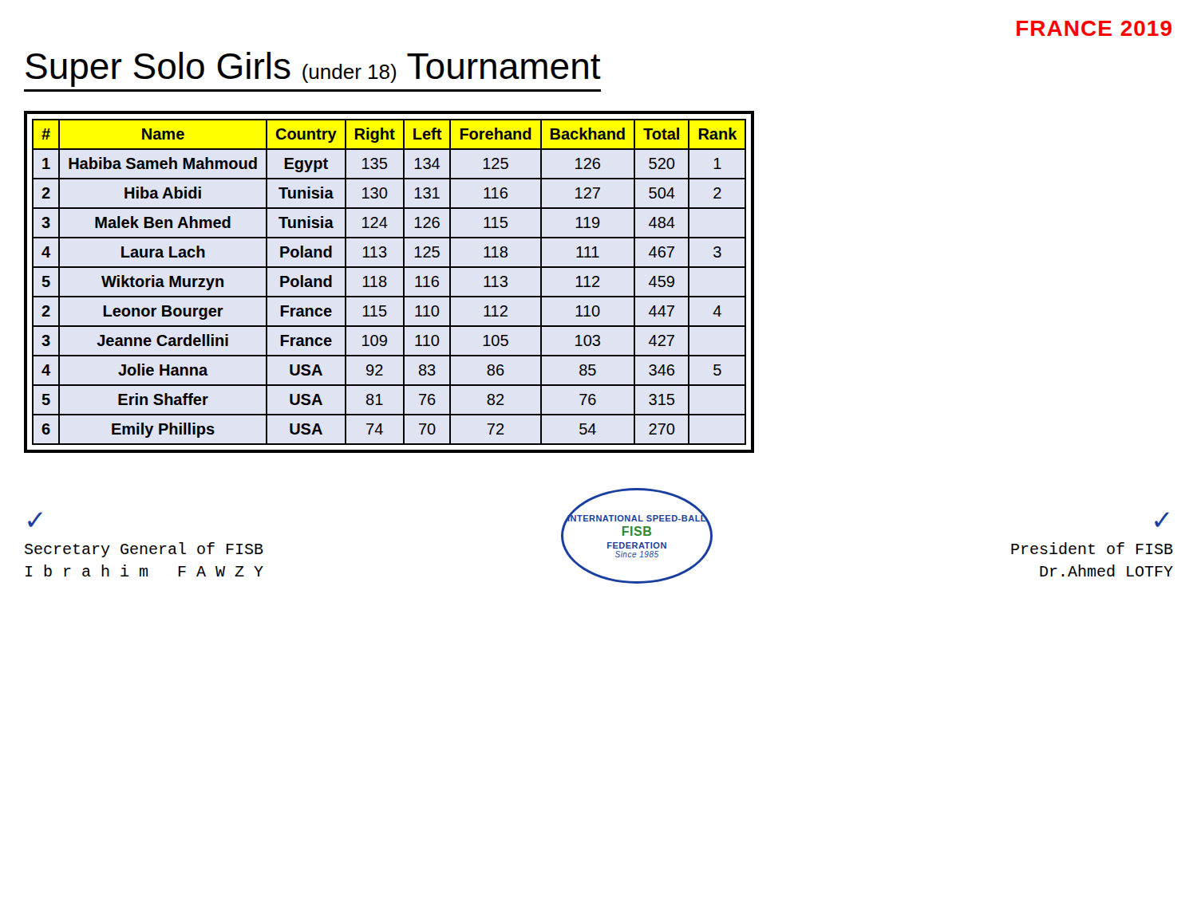FRANCE 2019
Super Solo Girls (under 18) Tournament
| # | Name | Country | Right | Left | Forehand | Backhand | Total | Rank |
| --- | --- | --- | --- | --- | --- | --- | --- | --- |
| 1 | Habiba Sameh Mahmoud | Egypt | 135 | 134 | 125 | 126 | 520 | 1 |
| 2 | Hiba Abidi | Tunisia | 130 | 131 | 116 | 127 | 504 | 2 |
| 3 | Malek Ben Ahmed | Tunisia | 124 | 126 | 115 | 119 | 484 | |
| 4 | Laura Lach | Poland | 113 | 125 | 118 | 111 | 467 | 3 |
| 5 | Wiktoria Murzyn | Poland | 118 | 116 | 113 | 112 | 459 | |
| 2 | Leonor Bourger | France | 115 | 110 | 112 | 110 | 447 | 4 |
| 3 | Jeanne Cardellini | France | 109 | 110 | 105 | 103 | 427 | |
| 4 | Jolie Hanna | USA | 92 | 83 | 86 | 85 | 346 | 5 |
| 5 | Erin Shaffer | USA | 81 | 76 | 82 | 76 | 315 | |
| 6 | Emily Phillips | USA | 74 | 70 | 72 | 54 | 270 | |
✓
Secretary General of FISB I b r a h i m F A W Z Y
INTERNATIONAL SPEED-BALL
FISB
FEDERATION
Since 1985
✓
President of FISB Dr.Ahmed LOTFY